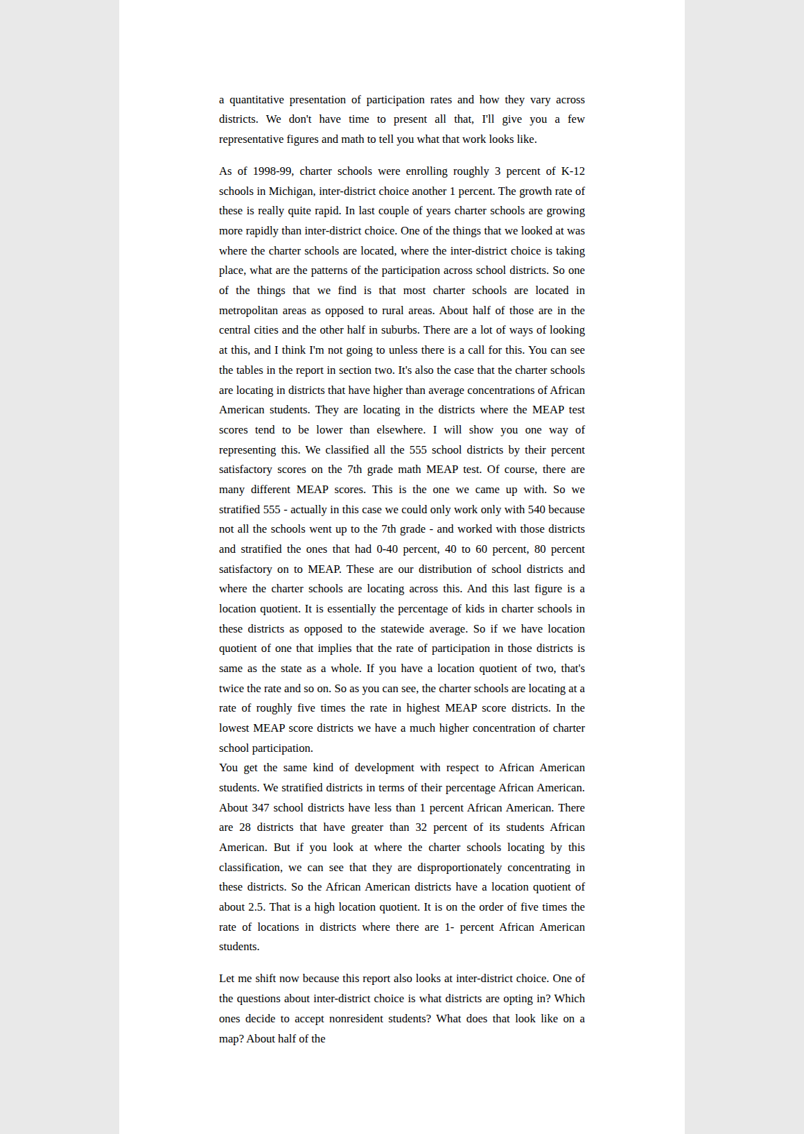a quantitative presentation of participation rates and how they vary across districts. We don't have time to present all that, I'll give you a few representative figures and math to tell you what that work looks like.
As of 1998-99, charter schools were enrolling roughly 3 percent of K-12 schools in Michigan, inter-district choice another 1 percent. The growth rate of these is really quite rapid. In last couple of years charter schools are growing more rapidly than inter-district choice. One of the things that we looked at was where the charter schools are located, where the inter-district choice is taking place, what are the patterns of the participation across school districts. So one of the things that we find is that most charter schools are located in metropolitan areas as opposed to rural areas. About half of those are in the central cities and the other half in suburbs. There are a lot of ways of looking at this, and I think I'm not going to unless there is a call for this. You can see the tables in the report in section two. It's also the case that the charter schools are locating in districts that have higher than average concentrations of African American students. They are locating in the districts where the MEAP test scores tend to be lower than elsewhere. I will show you one way of representing this. We classified all the 555 school districts by their percent satisfactory scores on the 7th grade math MEAP test. Of course, there are many different MEAP scores. This is the one we came up with. So we stratified 555 - actually in this case we could only work only with 540 because not all the schools went up to the 7th grade - and worked with those districts and stratified the ones that had 0-40 percent, 40 to 60 percent, 80 percent satisfactory on to MEAP. These are our distribution of school districts and where the charter schools are locating across this. And this last figure is a location quotient. It is essentially the percentage of kids in charter schools in these districts as opposed to the statewide average. So if we have location quotient of one that implies that the rate of participation in those districts is same as the state as a whole. If you have a location quotient of two, that's twice the rate and so on. So as you can see, the charter schools are locating at a rate of roughly five times the rate in highest MEAP score districts. In the lowest MEAP score districts we have a much higher concentration of charter school participation.
You get the same kind of development with respect to African American students. We stratified districts in terms of their percentage African American. About 347 school districts have less than 1 percent African American. There are 28 districts that have greater than 32 percent of its students African American. But if you look at where the charter schools locating by this classification, we can see that they are disproportionately concentrating in these districts. So the African American districts have a location quotient of about 2.5. That is a high location quotient. It is on the order of five times the rate of locations in districts where there are 1- percent African American students.
Let me shift now because this report also looks at inter-district choice. One of the questions about inter-district choice is what districts are opting in? Which ones decide to accept nonresident students? What does that look like on a map? About half of the